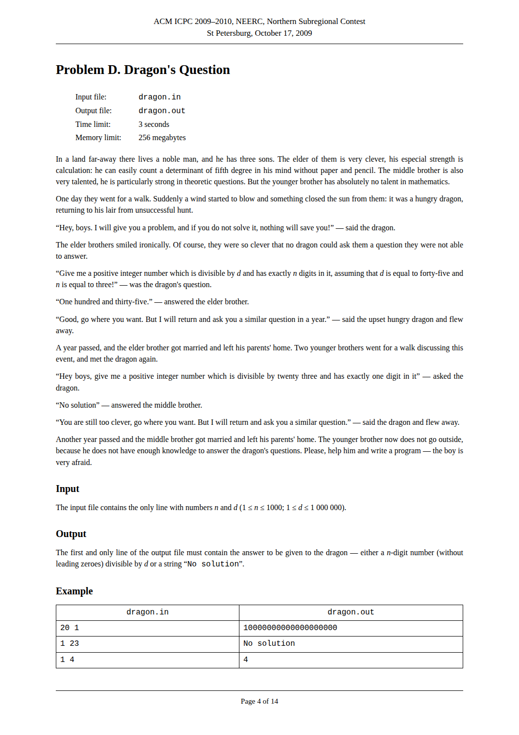ACM ICPC 2009–2010, NEERC, Northern Subregional Contest
St Petersburg, October 17, 2009
Problem D. Dragon's Question
| Input file: | dragon.in |
| Output file: | dragon.out |
| Time limit: | 3 seconds |
| Memory limit: | 256 megabytes |
In a land far-away there lives a noble man, and he has three sons. The elder of them is very clever, his especial strength is calculation: he can easily count a determinant of fifth degree in his mind without paper and pencil. The middle brother is also very talented, he is particularly strong in theoretic questions. But the younger brother has absolutely no talent in mathematics.
One day they went for a walk. Suddenly a wind started to blow and something closed the sun from them: it was a hungry dragon, returning to his lair from unsuccessful hunt.
“Hey, boys. I will give you a problem, and if you do not solve it, nothing will save you!” — said the dragon.
The elder brothers smiled ironically. Of course, they were so clever that no dragon could ask them a question they were not able to answer.
“Give me a positive integer number which is divisible by d and has exactly n digits in it, assuming that d is equal to forty-five and n is equal to three!” — was the dragon's question.
“One hundred and thirty-five.” — answered the elder brother.
“Good, go where you want. But I will return and ask you a similar question in a year.” — said the upset hungry dragon and flew away.
A year passed, and the elder brother got married and left his parents' home. Two younger brothers went for a walk discussing this event, and met the dragon again.
“Hey boys, give me a positive integer number which is divisible by twenty three and has exactly one digit in it” — asked the dragon.
“No solution” — answered the middle brother.
“You are still too clever, go where you want. But I will return and ask you a similar question.” — said the dragon and flew away.
Another year passed and the middle brother got married and left his parents' home. The younger brother now does not go outside, because he does not have enough knowledge to answer the dragon's questions. Please, help him and write a program — the boy is very afraid.
Input
The input file contains the only line with numbers n and d (1 ≤ n ≤ 1000; 1 ≤ d ≤ 1 000 000).
Output
The first and only line of the output file must contain the answer to be given to the dragon — either a n-digit number (without leading zeroes) divisible by d or a string “No solution”.
Example
| dragon.in | dragon.out |
| --- | --- |
| 20 1 | 10000000000000000000 |
| 1 23 | No solution |
| 1 4 | 4 |
Page 4 of 14